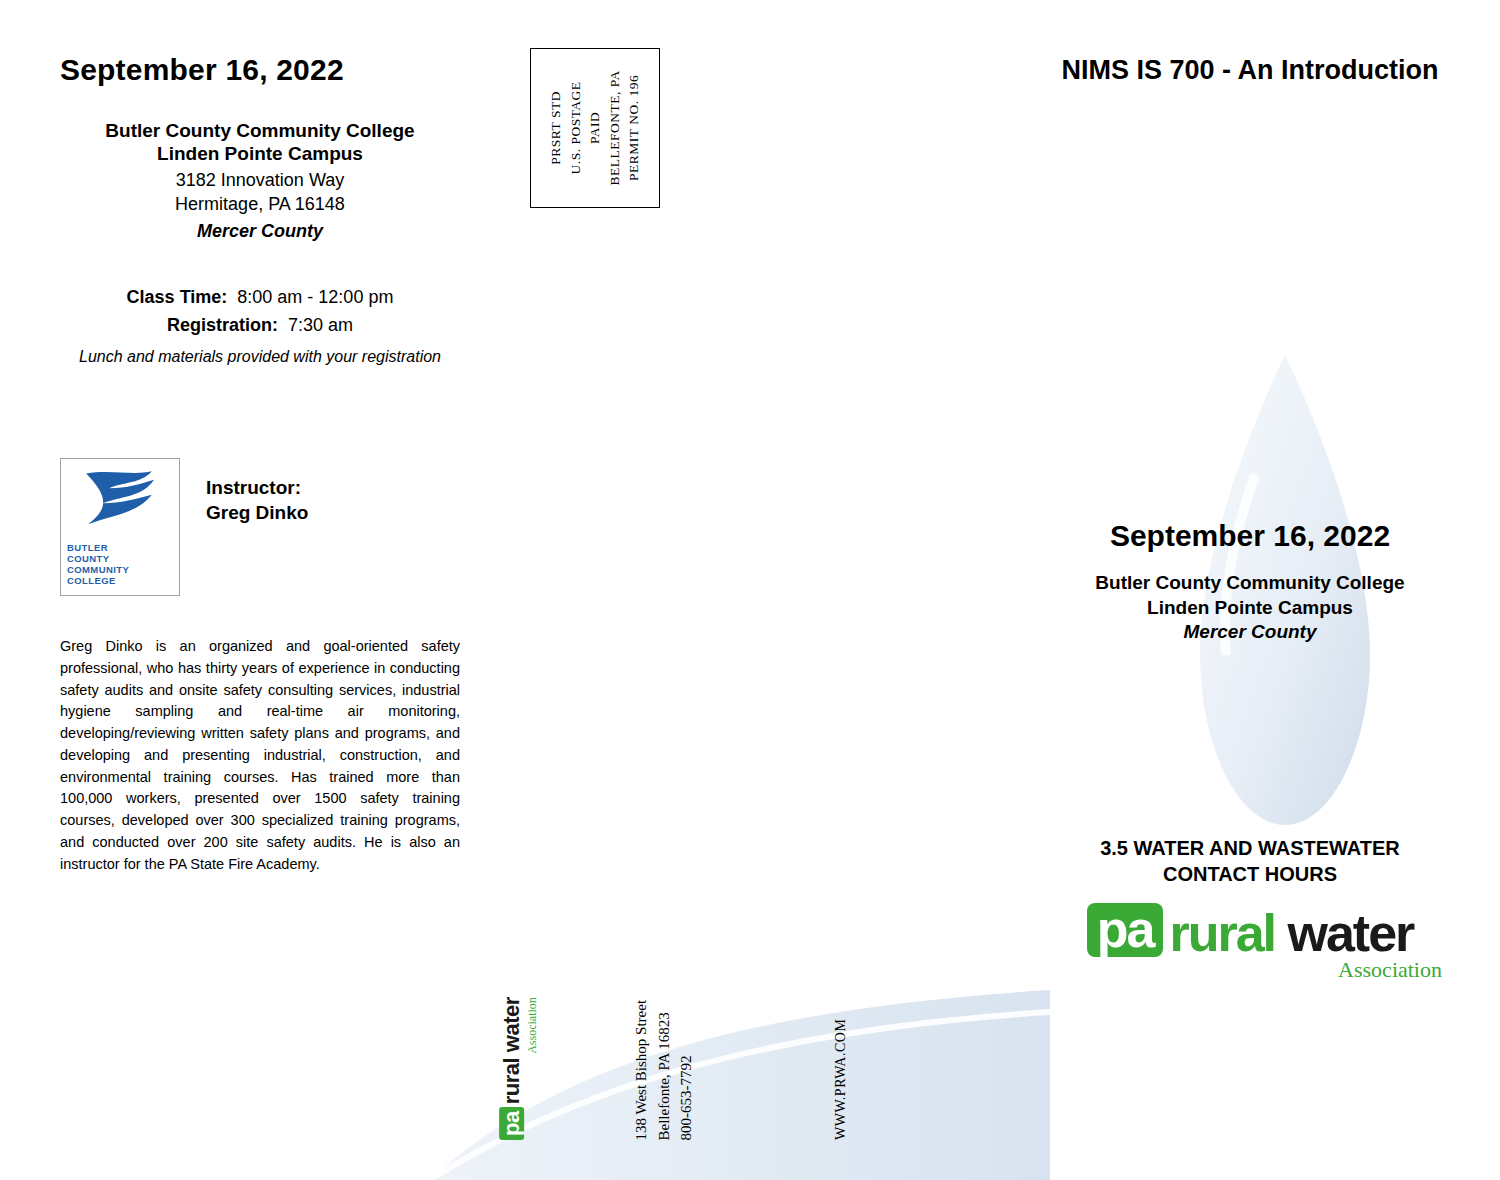September 16, 2022
Butler County Community College
Linden Pointe Campus
3182 Innovation Way
Hermitage, PA 16148
Mercer County
Class Time: 8:00 am - 12:00 pm
Registration: 7:30 am
Lunch and materials provided with your registration
Butler
County
Community
College
Instructor:
Greg Dinko
Greg Dinko is an organized and goal-oriented safety professional, who has thirty years of experience in conducting safety audits and onsite safety consulting services, industrial hygiene sampling and real-time air monitoring, developing/reviewing written safety plans and programs, and developing and presenting industrial, construction, and environmental training courses. Has trained more than 100,000 workers, presented over 1500 safety training courses, developed over 300 specialized training programs, and conducted over 200 site safety audits. He is also an instructor for the PA State Fire Academy.
PRSRT STD
U.S. POSTAGE
PAID
BELLEFONTE, PA
PERMIT NO. 196
pa rural water
Association
138 West Bishop Street
Bellefonte, PA 16823
800-653-7792
WWW.PRWA.COM
NIMS IS 700 - An Introduction
September 16, 2022
Butler County Community College
Linden Pointe Campus
Mercer County
3.5 WATER AND WASTEWATER
CONTACT HOURS
pa rural water
Association